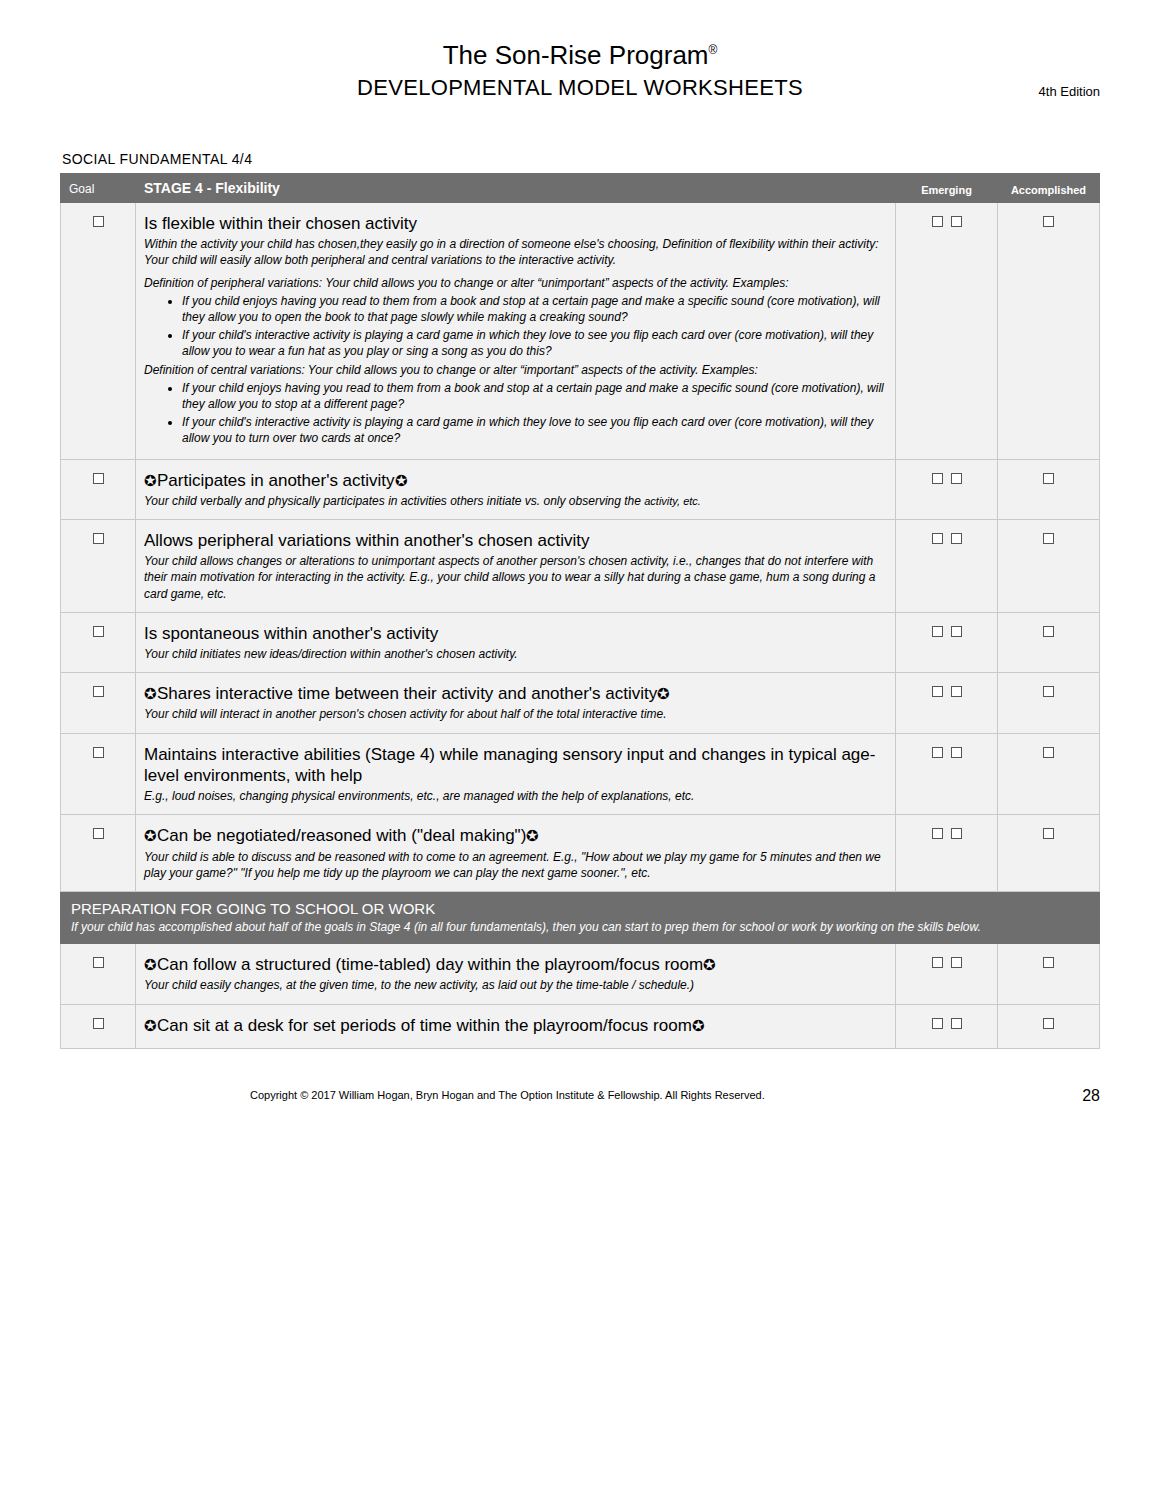The Son-Rise Program®
DEVELOPMENTAL MODEL WORKSHEETS
4th Edition
SOCIAL FUNDAMENTAL 4/4
| Goal | STAGE 4 - Flexibility | Emerging | Accomplished |
| --- | --- | --- | --- |
| | Is flexible within their chosen activity Within the activity your child has chosen,they easily go in a direction of someone else's choosing, Definition of flexibility within their activity: Your child will easily allow both peripheral and central variations to the interactive activity. Definition of peripheral variations: Your child allows you to change or alter “unimportant” aspects of the activity. Examples: If you child enjoys having you read to them from a book and stop at a certain page and make a specific sound (core motivation), will they allow you to open the book to that page slowly while making a creaking sound? If your child's interactive activity is playing a card game in which they love to see you flip each card over (core motivation), will they allow you to wear a fun hat as you play or sing a song as you do this? Definition of central variations: Your child allows you to change or alter “important” aspects of the activity. Examples: If your child enjoys having you read to them from a book and stop at a certain page and make a specific sound (core motivation), will they allow you to stop at a different page? If your child's interactive activity is playing a card game in which they love to see you flip each card over (core motivation), will they allow you to turn over two cards at once? | | |
| | ✪ Participates in another's activity ✪ Your child verbally and physically participates in activities others initiate vs. only observing the activity, etc. | | |
| | Allows peripheral variations within another's chosen activity Your child allows changes or alterations to unimportant aspects of another person's chosen activity, i.e., changes that do not interfere with their main motivation for interacting in the activity. E.g., your child allows you to wear a silly hat during a chase game, hum a song during a card game, etc. | | |
| | Is spontaneous within another's activity Your child initiates new ideas/direction within another's chosen activity. | | |
| | ✪ Shares interactive time between their activity and another's activity ✪ Your child will interact in another person's chosen activity for about half of the total interactive time. | | |
| | Maintains interactive abilities (Stage 4) while managing sensory input and changes in typical age-level environments, with help E.g., loud noises, changing physical environments, etc., are managed with the help of explanations, etc. | | |
| | ✪ Can be negotiated/reasoned with ("deal making") ✪ Your child is able to discuss and be reasoned with to come to an agreement. E.g., "How about we play my game for 5 minutes and then we play your game?" "If you help me tidy up the playroom we can play the next game sooner.", etc. | | |
| PREPARATION FOR GOING TO SCHOOL OR WORK If your child has accomplished about half of the goals in Stage 4 (in all four fundamentals), then you can start to prep them for school or work by working on the skills below. |
| | ✪ Can follow a structured (time-tabled) day within the playroom/focus room ✪ Your child easily changes, at the given time, to the new activity, as laid out by the time-table / schedule.) | | |
| | ✪ Can sit at a desk for set periods of time within the playroom/focus room ✪ | | |
Copyright © 2017 William Hogan, Bryn Hogan and The Option Institute & Fellowship. All Rights Reserved. 28